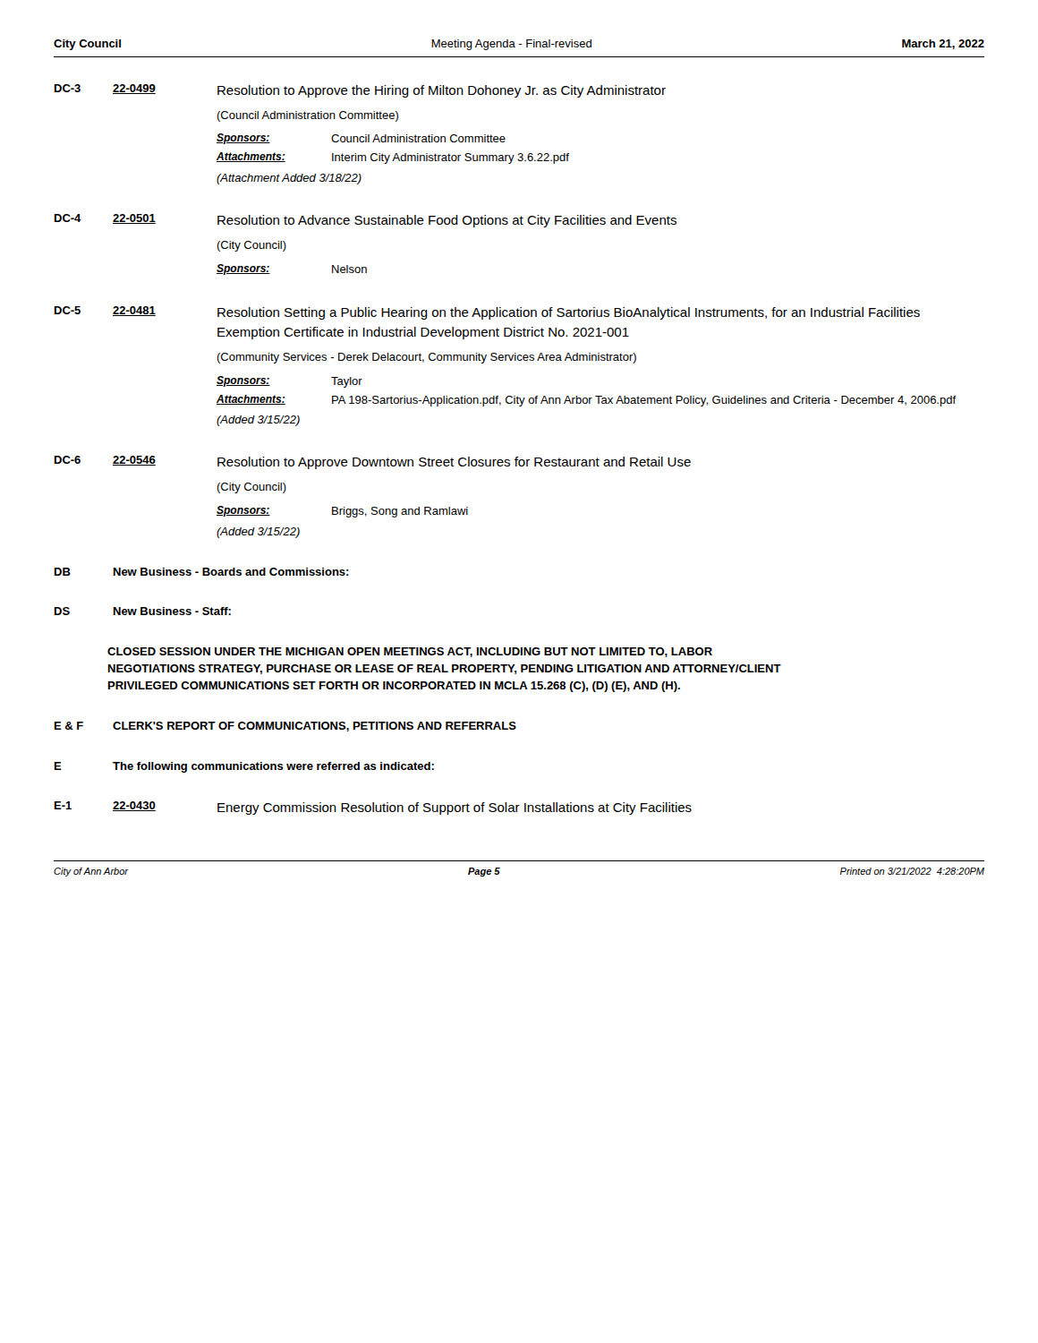City Council
Meeting Agenda - Final-revised
March 21, 2022
DC-3
22-0499
Resolution to Approve the Hiring of Milton Dohoney Jr. as City Administrator
(Council Administration Committee)
Sponsors:
Council Administration Committee
Attachments:
Interim City Administrator Summary 3.6.22.pdf
(Attachment Added 3/18/22)
DC-4
22-0501
Resolution to Advance Sustainable Food Options at City Facilities and Events
(City Council)
Sponsors:
Nelson
DC-5
22-0481
Resolution Setting a Public Hearing on the Application of Sartorius BioAnalytical Instruments, for an Industrial Facilities Exemption Certificate in Industrial Development District No. 2021-001
(Community Services - Derek Delacourt, Community Services Area Administrator)
Sponsors:
Taylor
Attachments:
PA 198-Sartorius-Application.pdf, City of Ann Arbor Tax Abatement Policy, Guidelines and Criteria - December 4, 2006.pdf
(Added 3/15/22)
DC-6
22-0546
Resolution to Approve Downtown Street Closures for Restaurant and Retail Use
(City Council)
Sponsors:
Briggs, Song and Ramlawi
(Added 3/15/22)
DB
New Business - Boards and Commissions:
DS
New Business - Staff:
CLOSED SESSION UNDER THE MICHIGAN OPEN MEETINGS ACT, INCLUDING BUT NOT LIMITED TO, LABOR NEGOTIATIONS STRATEGY, PURCHASE OR LEASE OF REAL PROPERTY, PENDING LITIGATION AND ATTORNEY/CLIENT PRIVILEGED COMMUNICATIONS SET FORTH OR INCORPORATED IN MCLA 15.268 (C), (D) (E), AND (H).
E & F
CLERK'S REPORT OF COMMUNICATIONS, PETITIONS AND REFERRALS
E
The following communications were referred as indicated:
E-1
22-0430
Energy Commission Resolution of Support of Solar Installations at City Facilities
City of Ann Arbor
Page 5
Printed on 3/21/2022 4:28:20PM